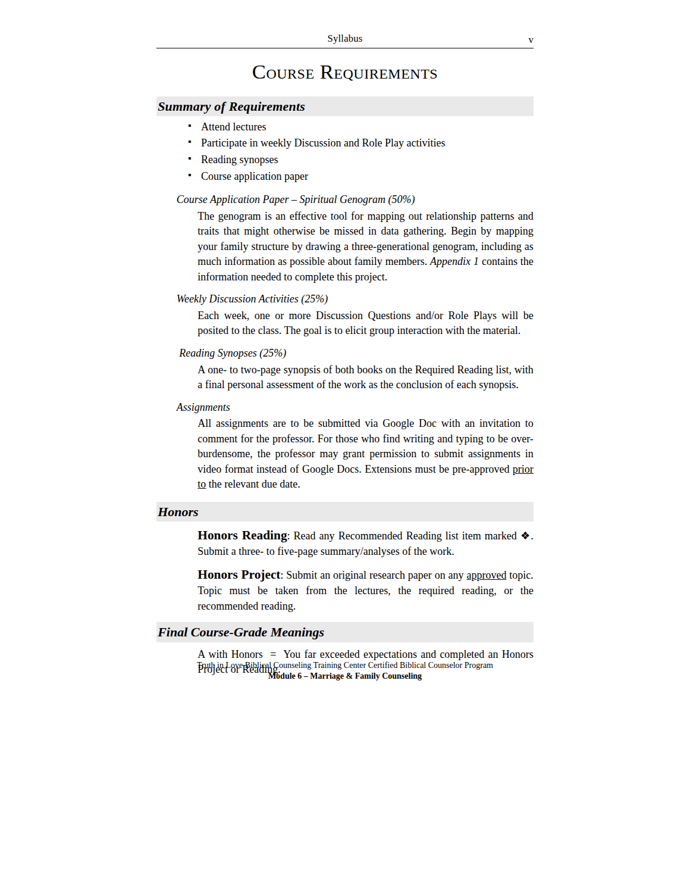Syllabus v
Course Requirements
Summary of Requirements
Attend lectures
Participate in weekly Discussion and Role Play activities
Reading synopses
Course application paper
Course Application Paper – Spiritual Genogram (50%)
The genogram is an effective tool for mapping out relationship patterns and traits that might otherwise be missed in data gathering. Begin by mapping your family structure by drawing a three-generational genogram, including as much information as possible about family members. Appendix 1 contains the information needed to complete this project.
Weekly Discussion Activities (25%)
Each week, one or more Discussion Questions and/or Role Plays will be posited to the class. The goal is to elicit group interaction with the material.
Reading Synopses (25%)
A one- to two-page synopsis of both books on the Required Reading list, with a final personal assessment of the work as the conclusion of each synopsis.
Assignments
All assignments are to be submitted via Google Doc with an invitation to comment for the professor. For those who find writing and typing to be over-burdensome, the professor may grant permission to submit assignments in video format instead of Google Docs. Extensions must be pre-approved prior to the relevant due date.
Honors
Honors Reading: Read any Recommended Reading list item marked ❖. Submit a three- to five-page summary/analyses of the work.
Honors Project: Submit an original research paper on any approved topic. Topic must be taken from the lectures, the required reading, or the recommended reading.
Final Course-Grade Meanings
A with Honors = You far exceeded expectations and completed an Honors Project or Reading.
Truth in Love Biblical Counseling Training Center Certified Biblical Counselor Program
Module 6 – Marriage & Family Counseling